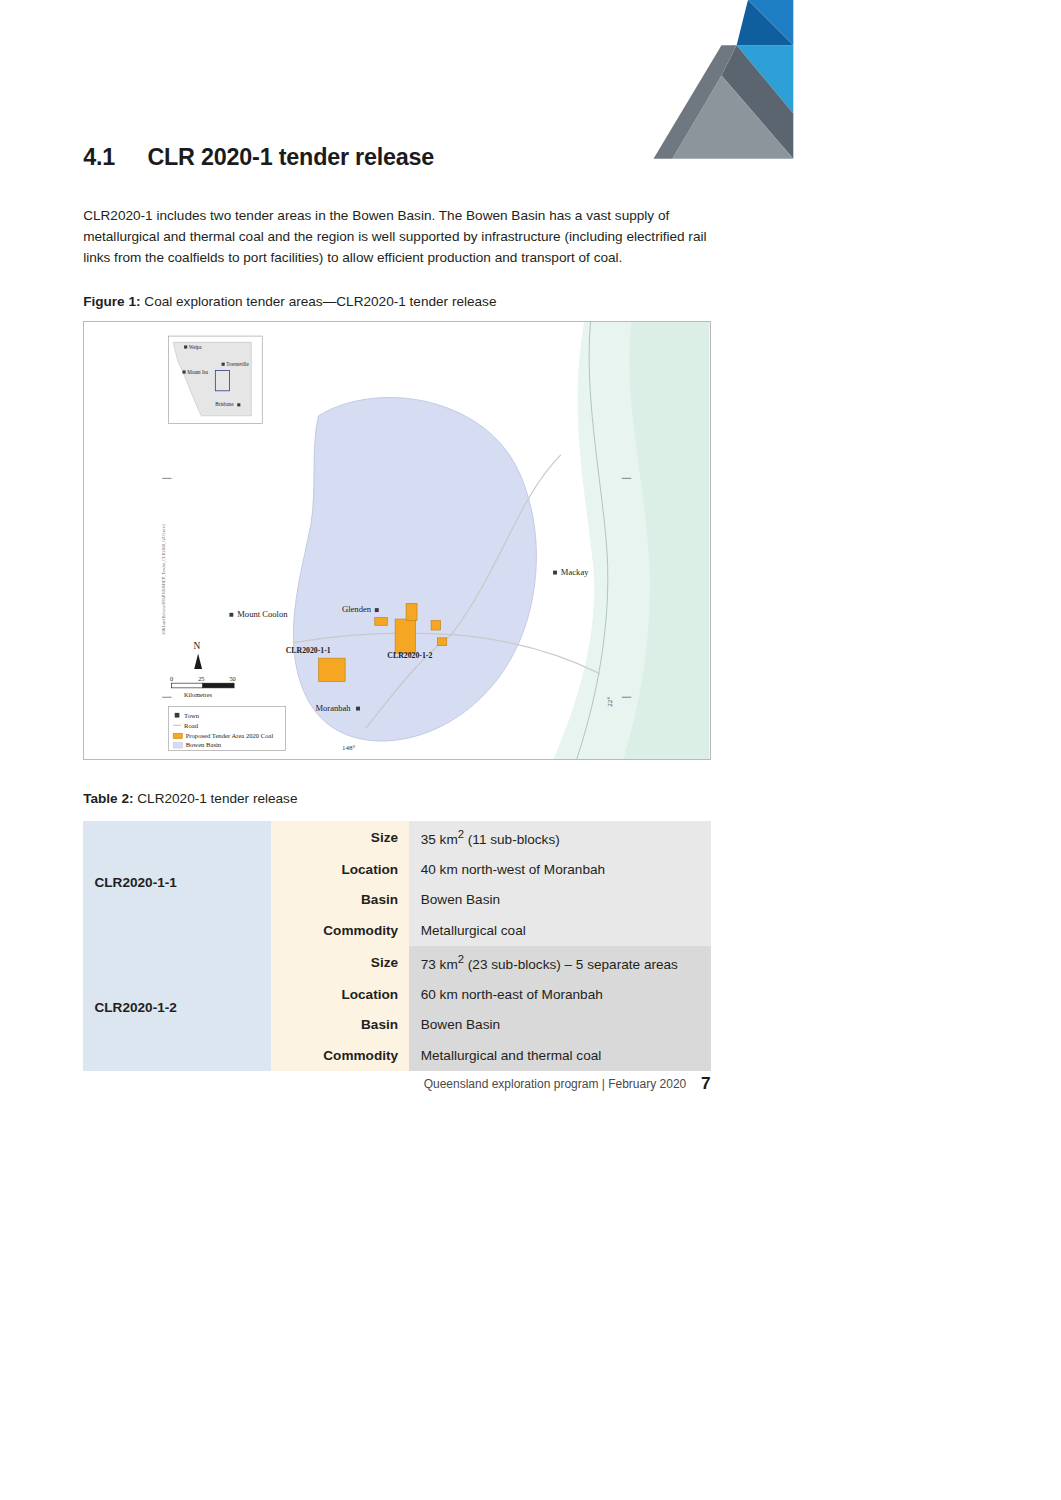4.1 CLR 2020-1 tender release
CLR2020-1 includes two tender areas in the Bowen Basin. The Bowen Basin has a vast supply of metallurgical and thermal coal and the region is well supported by infrastructure (including electrified rail links from the coalfields to port facilities) to allow efficient production and transport of coal.
Figure 1: Coal exploration tender areas—CLR2020-1 tender release
CLR2020-1-1 CLR2020-1-2 Mount Coolon Glenden Moranbah Mackay 148° 22° N 0 25 50 Kilometres Town Road Proposed Tender Area 2020 Coal Bowen Basin Weipa Townsville Mount Isa Brisbane 20KLandRelease\MAP2020\DEP_Tender_CLR2020_GEO.mxd
Table 2: CLR2020-1 tender release
| CLR2020-1-1 | Size | 35 km 2 (11 sub-blocks) |
| Location | 40 km north-west of Moranbah |
| Basin | Bowen Basin |
| Commodity | Metallurgical coal |
| CLR2020-1-2 | Size | 73 km 2 (23 sub-blocks) – 5 separate areas |
| Location | 60 km north-east of Moranbah |
| Basin | Bowen Basin |
| Commodity | Metallurgical and thermal coal |
Queensland exploration program | February 2020 7